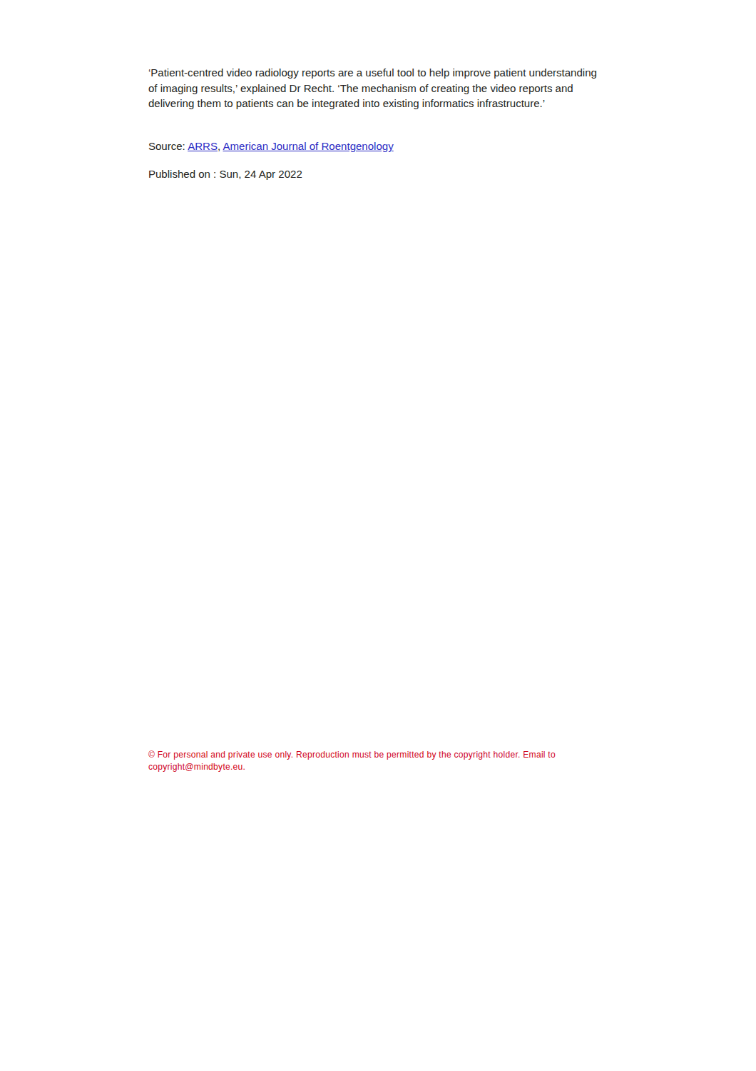‘Patient-centred video radiology reports are a useful tool to help improve patient understanding of imaging results,’ explained Dr Recht. ‘The mechanism of creating the video reports and delivering them to patients can be integrated into existing informatics infrastructure.’
Source: ARRS, American Journal of Roentgenology
Published on : Sun, 24 Apr 2022
© For personal and private use only. Reproduction must be permitted by the copyright holder. Email to copyright@mindbyte.eu.